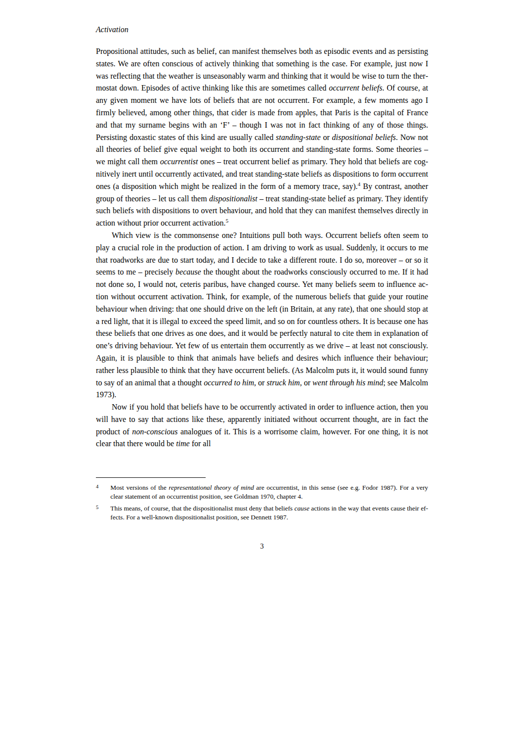Activation
Propositional attitudes, such as belief, can manifest themselves both as episodic events and as persisting states. We are often conscious of actively thinking that something is the case. For example, just now I was reflecting that the weather is unseasonably warm and thinking that it would be wise to turn the thermostat down. Episodes of active thinking like this are sometimes called occurrent beliefs. Of course, at any given moment we have lots of beliefs that are not occurrent. For example, a few moments ago I firmly believed, among other things, that cider is made from apples, that Paris is the capital of France and that my surname begins with an ‘F’ – though I was not in fact thinking of any of those things. Persisting doxastic states of this kind are usually called standing-state or dispositional beliefs. Now not all theories of belief give equal weight to both its occurrent and standing-state forms. Some theories – we might call them occurrentist ones – treat occurrent belief as primary. They hold that beliefs are cognitively inert until occurrently activated, and treat standing-state beliefs as dispositions to form occurrent ones (a disposition which might be realized in the form of a memory trace, say).4 By contrast, another group of theories – let us call them dispositionalist – treat standing-state belief as primary. They identify such beliefs with dispositions to overt behaviour, and hold that they can manifest themselves directly in action without prior occurrent activation.5
Which view is the commonsense one? Intuitions pull both ways. Occurrent beliefs often seem to play a crucial role in the production of action. I am driving to work as usual. Suddenly, it occurs to me that roadworks are due to start today, and I decide to take a different route. I do so, moreover – or so it seems to me – precisely because the thought about the roadworks consciously occurred to me. If it had not done so, I would not, ceteris paribus, have changed course. Yet many beliefs seem to influence action without occurrent activation. Think, for example, of the numerous beliefs that guide your routine behaviour when driving: that one should drive on the left (in Britain, at any rate), that one should stop at a red light, that it is illegal to exceed the speed limit, and so on for countless others. It is because one has these beliefs that one drives as one does, and it would be perfectly natural to cite them in explanation of one’s driving behaviour. Yet few of us entertain them occurrently as we drive – at least not consciously. Again, it is plausible to think that animals have beliefs and desires which influence their behaviour; rather less plausible to think that they have occurrent beliefs. (As Malcolm puts it, it would sound funny to say of an animal that a thought occurred to him, or struck him, or went through his mind; see Malcolm 1973).
Now if you hold that beliefs have to be occurrently activated in order to influence action, then you will have to say that actions like these, apparently initiated without occurrent thought, are in fact the product of non-conscious analogues of it. This is a worrisome claim, however. For one thing, it is not clear that there would be time for all
4 Most versions of the representational theory of mind are occurrentist, in this sense (see e.g. Fodor 1987). For a very clear statement of an occurrentist position, see Goldman 1970, chapter 4.
5 This means, of course, that the dispositionalist must deny that beliefs cause actions in the way that events cause their effects. For a well-known dispositionalist position, see Dennett 1987.
3